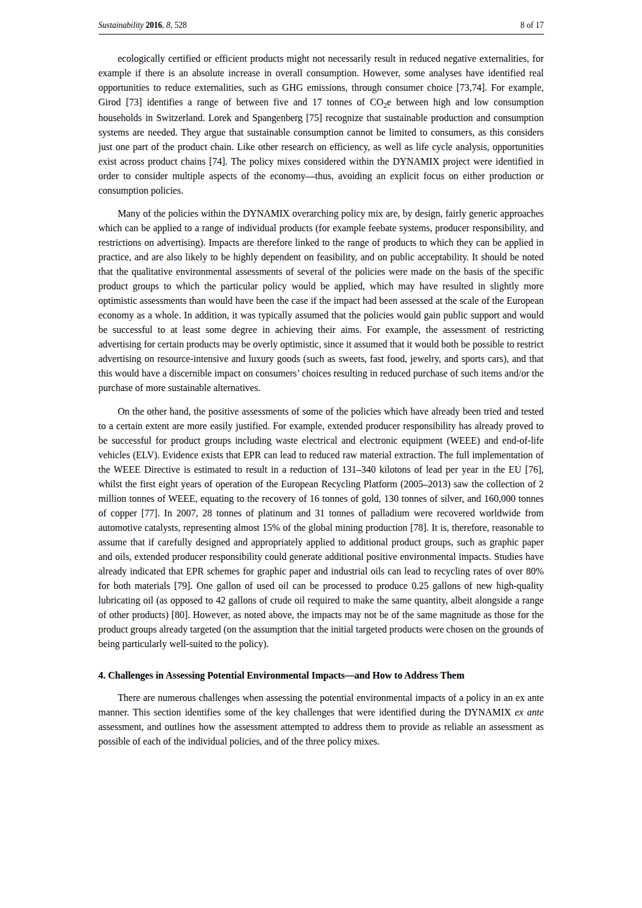Sustainability 2016, 8, 528 8 of 17
ecologically certified or efficient products might not necessarily result in reduced negative externalities, for example if there is an absolute increase in overall consumption. However, some analyses have identified real opportunities to reduce externalities, such as GHG emissions, through consumer choice [73,74]. For example, Girod [73] identifies a range of between five and 17 tonnes of CO2e between high and low consumption households in Switzerland. Lorek and Spangenberg [75] recognize that sustainable production and consumption systems are needed. They argue that sustainable consumption cannot be limited to consumers, as this considers just one part of the product chain. Like other research on efficiency, as well as life cycle analysis, opportunities exist across product chains [74]. The policy mixes considered within the DYNAMIX project were identified in order to consider multiple aspects of the economy—thus, avoiding an explicit focus on either production or consumption policies.
Many of the policies within the DYNAMIX overarching policy mix are, by design, fairly generic approaches which can be applied to a range of individual products (for example feebate systems, producer responsibility, and restrictions on advertising). Impacts are therefore linked to the range of products to which they can be applied in practice, and are also likely to be highly dependent on feasibility, and on public acceptability. It should be noted that the qualitative environmental assessments of several of the policies were made on the basis of the specific product groups to which the particular policy would be applied, which may have resulted in slightly more optimistic assessments than would have been the case if the impact had been assessed at the scale of the European economy as a whole. In addition, it was typically assumed that the policies would gain public support and would be successful to at least some degree in achieving their aims. For example, the assessment of restricting advertising for certain products may be overly optimistic, since it assumed that it would both be possible to restrict advertising on resource-intensive and luxury goods (such as sweets, fast food, jewelry, and sports cars), and that this would have a discernible impact on consumers’ choices resulting in reduced purchase of such items and/or the purchase of more sustainable alternatives.
On the other hand, the positive assessments of some of the policies which have already been tried and tested to a certain extent are more easily justified. For example, extended producer responsibility has already proved to be successful for product groups including waste electrical and electronic equipment (WEEE) and end-of-life vehicles (ELV). Evidence exists that EPR can lead to reduced raw material extraction. The full implementation of the WEEE Directive is estimated to result in a reduction of 131–340 kilotons of lead per year in the EU [76], whilst the first eight years of operation of the European Recycling Platform (2005–2013) saw the collection of 2 million tonnes of WEEE, equating to the recovery of 16 tonnes of gold, 130 tonnes of silver, and 160,000 tonnes of copper [77]. In 2007, 28 tonnes of platinum and 31 tonnes of palladium were recovered worldwide from automotive catalysts, representing almost 15% of the global mining production [78]. It is, therefore, reasonable to assume that if carefully designed and appropriately applied to additional product groups, such as graphic paper and oils, extended producer responsibility could generate additional positive environmental impacts. Studies have already indicated that EPR schemes for graphic paper and industrial oils can lead to recycling rates of over 80% for both materials [79]. One gallon of used oil can be processed to produce 0.25 gallons of new high-quality lubricating oil (as opposed to 42 gallons of crude oil required to make the same quantity, albeit alongside a range of other products) [80]. However, as noted above, the impacts may not be of the same magnitude as those for the product groups already targeted (on the assumption that the initial targeted products were chosen on the grounds of being particularly well-suited to the policy).
4. Challenges in Assessing Potential Environmental Impacts—and How to Address Them
There are numerous challenges when assessing the potential environmental impacts of a policy in an ex ante manner. This section identifies some of the key challenges that were identified during the DYNAMIX ex ante assessment, and outlines how the assessment attempted to address them to provide as reliable an assessment as possible of each of the individual policies, and of the three policy mixes.